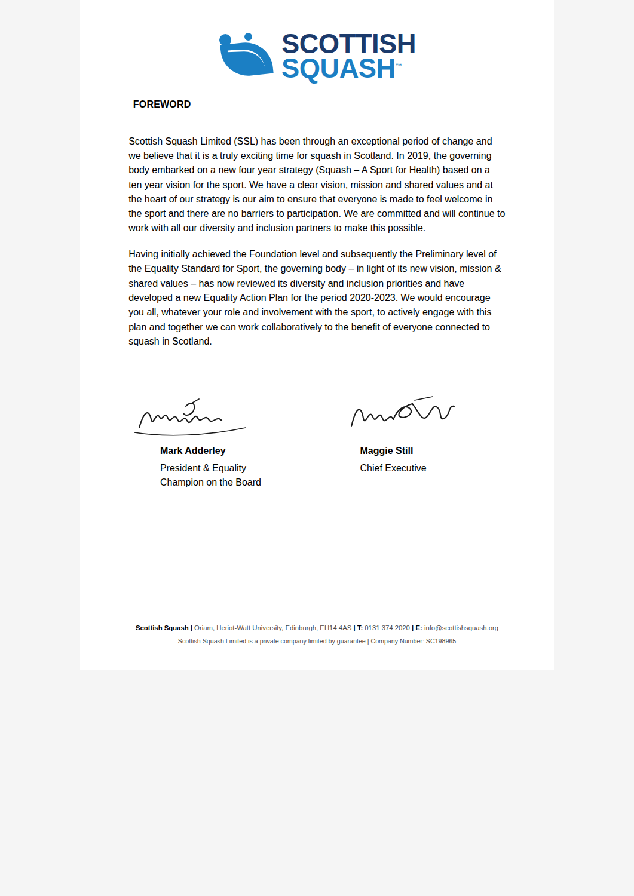SCOTTISH SQUASH™
FOREWORD
Scottish Squash Limited (SSL) has been through an exceptional period of change and we believe that it is a truly exciting time for squash in Scotland. In 2019, the governing body embarked on a new four year strategy (Squash – A Sport for Health) based on a ten year vision for the sport. We have a clear vision, mission and shared values and at the heart of our strategy is our aim to ensure that everyone is made to feel welcome in the sport and there are no barriers to participation. We are committed and will continue to work with all our diversity and inclusion partners to make this possible.
Having initially achieved the Foundation level and subsequently the Preliminary level of the Equality Standard for Sport, the governing body – in light of its new vision, mission & shared values – has now reviewed its diversity and inclusion priorities and have developed a new Equality Action Plan for the period 2020-2023. We would encourage you all, whatever your role and involvement with the sport, to actively engage with this plan and together we can work collaboratively to the benefit of everyone connected to squash in Scotland.
Mark Adderley
President & Equality Champion on the Board
Maggie Still
Chief Executive
Scottish Squash | Oriam, Heriot-Watt University, Edinburgh, EH14 4AS | T: 0131 374 2020 | E: info@scottishsquash.org
Scottish Squash Limited is a private company limited by guarantee | Company Number: SC198965